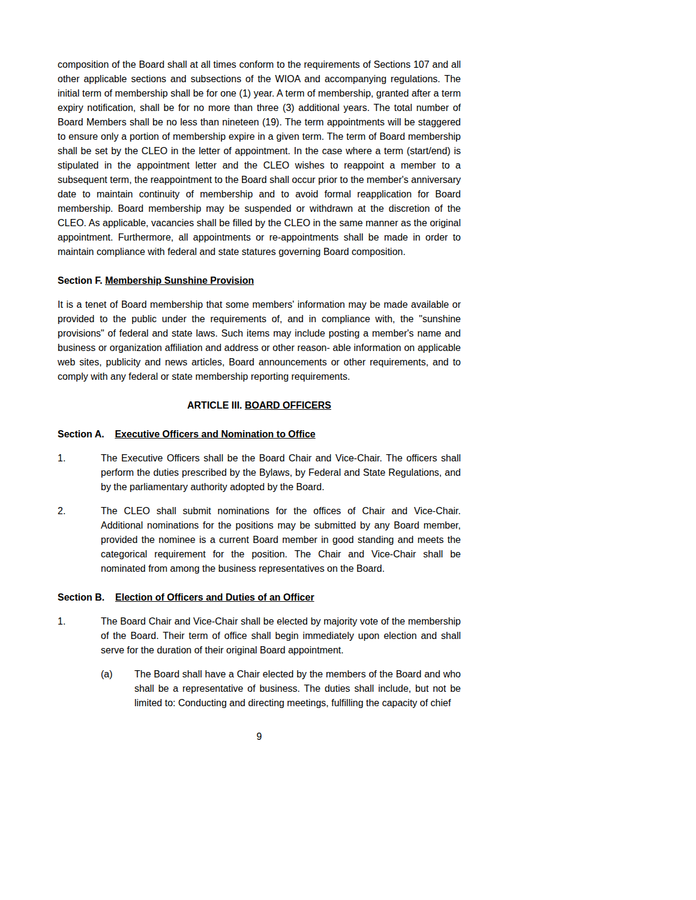composition of the Board shall at all times conform to the requirements of Sections 107 and all other applicable sections and subsections of the WIOA and accompanying regulations. The initial term of membership shall be for one (1) year. A term of membership, granted after a term expiry notification, shall be for no more than three (3) additional years. The total number of Board Members shall be no less than nineteen (19). The term appointments will be staggered to ensure only a portion of membership expire in a given term. The term of Board membership shall be set by the CLEO in the letter of appointment. In the case where a term (start/end) is stipulated in the appointment letter and the CLEO wishes to reappoint a member to a subsequent term, the reappointment to the Board shall occur prior to the member's anniversary date to maintain continuity of membership and to avoid formal reapplication for Board membership. Board membership may be suspended or withdrawn at the discretion of the CLEO. As applicable, vacancies shall be filled by the CLEO in the same manner as the original appointment. Furthermore, all appointments or re-appointments shall be made in order to maintain compliance with federal and state statures governing Board composition.
Section F. Membership Sunshine Provision
It is a tenet of Board membership that some members' information may be made available or provided to the public under the requirements of, and in compliance with, the "sunshine provisions" of federal and state laws. Such items may include posting a member's name and business or organization affiliation and address or other reason- able information on applicable web sites, publicity and news articles, Board announcements or other requirements, and to comply with any federal or state membership reporting requirements.
ARTICLE III. BOARD OFFICERS
Section A. Executive Officers and Nomination to Office
1.
The Executive Officers shall be the Board Chair and Vice-Chair. The officers shall perform the duties prescribed by the Bylaws, by Federal and State Regulations, and by the parliamentary authority adopted by the Board.
2.
The CLEO shall submit nominations for the offices of Chair and Vice-Chair. Additional nominations for the positions may be submitted by any Board member, provided the nominee is a current Board member in good standing and meets the categorical requirement for the position. The Chair and Vice-Chair shall be nominated from among the business representatives on the Board.
Section B. Election of Officers and Duties of an Officer
1.
The Board Chair and Vice-Chair shall be elected by majority vote of the membership of the Board. Their term of office shall begin immediately upon election and shall serve for the duration of their original Board appointment.
(a)
The Board shall have a Chair elected by the members of the Board and who shall be a representative of business. The duties shall include, but not be limited to: Conducting and directing meetings, fulfilling the capacity of chief
9